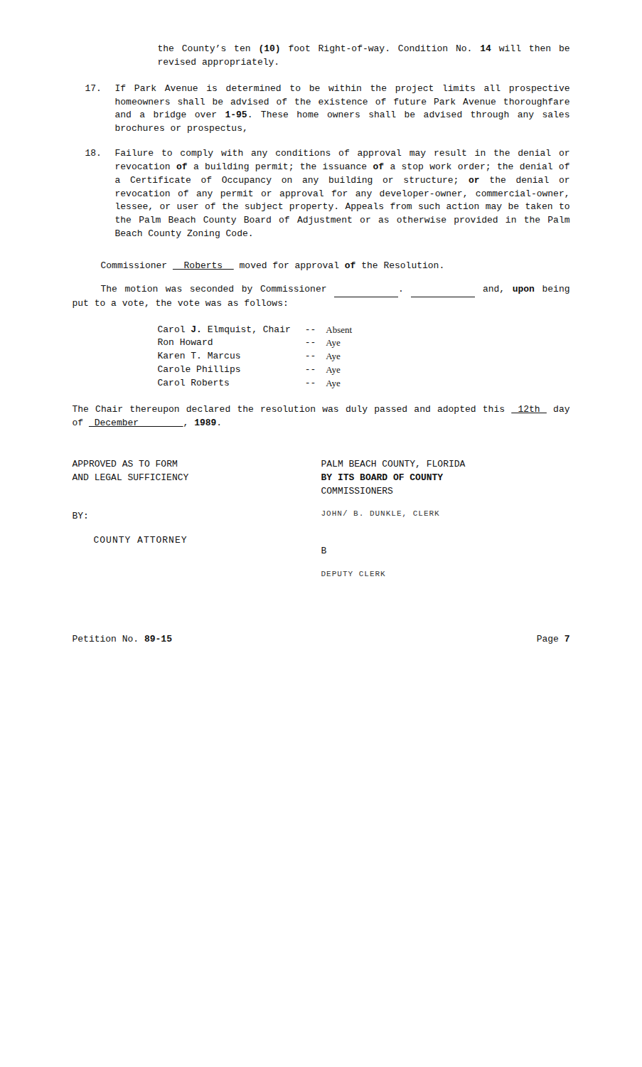the County’s ten (10) foot Right-of-way. Condition No. 14 will then be revised appropriately.
17. If Park Avenue is determined to be within the project limits all prospective homeowners shall be advised of the existence of future Park Avenue thoroughfare and a bridge over 1-95. These home owners shall be advised through any sales brochures or prospectus,
18. Failure to comply with any conditions of approval may result in the denial or revocation of a building permit; the issuance of a stop work order; the denial of a Certificate of Occupancy on any building or structure; or the denial or revocation of any permit or approval for any developer-owner, commercial-owner, lessee, or user of the subject property. Appeals from such action may be taken to the Palm Beach County Board of Adjustment or as otherwise provided in the Palm Beach County Zoning Code.
Commissioner Roberts moved for approval of the Resolution.
The motion was seconded by Commissioner . and, upon being put to a vote, the vote was as follows:
| Carol J. Elmquist, Chair | -- | Absent |
| Ron Howard | -- | Aye |
| Karen T. Marcus | -- | Aye |
| Carole Phillips | -- | Aye |
| Carol Roberts | -- | Aye |
The Chair thereupon declared the resolution was duly passed and adopted this 12th day of December , 1989.
APPROVED AS TO FORM
AND LEGAL SUFFICIENCY
BY:
COUNTY ATTORNEY
PALM BEACH COUNTY, FLORIDA
BY ITS BOARD OF COUNTY
COMMISSIONERS
JOHN/ B. DUNKLE, CLERK
B
DEPUTY CLERK
Petition No. 89-15
Page 7